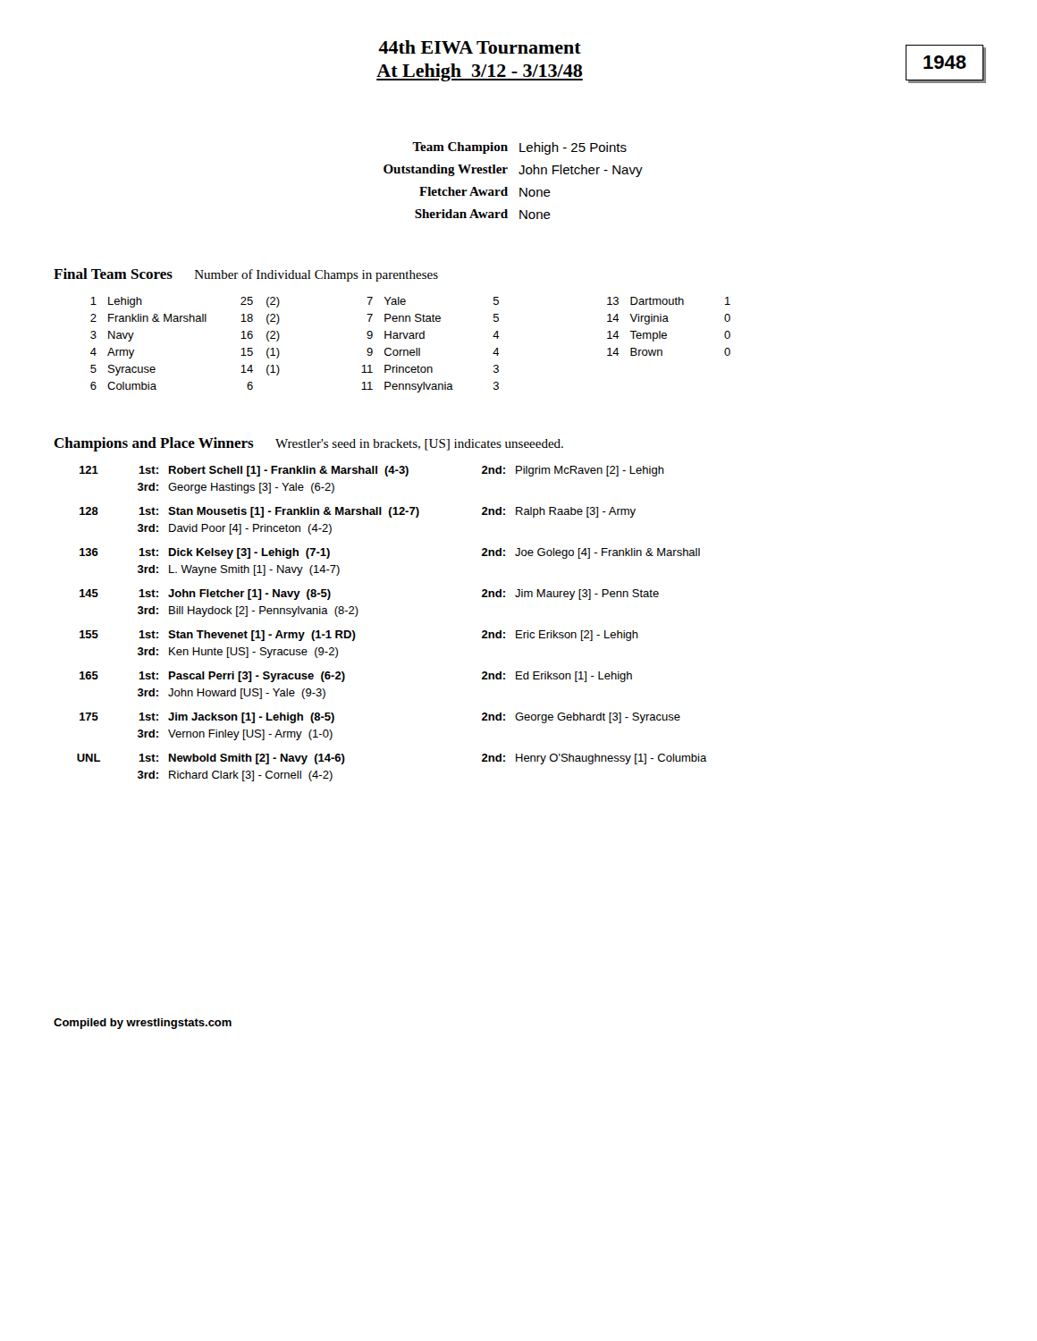1948
44th EIWA TournamentAt Lehigh 3/12 - 3/13/48
| Team Champion | Lehigh - 25 Points |
| Outstanding Wrestler | John Fletcher - Navy |
| Fletcher Award | None |
| Sheridan Award | None |
Final Team Scores Number of Individual Champs in parentheses
| 1 | Lehigh | 25 | (2) | | 7 | Yale | 5 | | | 13 | Dartmouth | 1 |
| 2 | Franklin & Marshall | 18 | (2) | | 7 | Penn State | 5 | | | 14 | Virginia | 0 |
| 3 | Navy | 16 | (2) | | 9 | Harvard | 4 | | | 14 | Temple | 0 |
| 4 | Army | 15 | (1) | | 9 | Cornell | 4 | | | 14 | Brown | 0 |
| 5 | Syracuse | 14 | (1) | | 11 | Princeton | 3 | | | |
| 6 | Columbia | 6 | | | 11 | Pennsylvania | 3 | | | |
Champions and Place Winners Wrestler's seed in brackets, [US] indicates unseeeded.
| 121 | 1st: | Robert Schell [1] - Franklin & Marshall (4-3) | 2nd: | Pilgrim McRaven [2] - Lehigh |
| | 3rd: | George Hastings [3] - Yale (6-2) | | |
| 128 | 1st: | Stan Mousetis [1] - Franklin & Marshall (12-7) | 2nd: | Ralph Raabe [3] - Army |
| | 3rd: | David Poor [4] - Princeton (4-2) | | |
| 136 | 1st: | Dick Kelsey [3] - Lehigh (7-1) | 2nd: | Joe Golego [4] - Franklin & Marshall |
| | 3rd: | L. Wayne Smith [1] - Navy (14-7) | | |
| 145 | 1st: | John Fletcher [1] - Navy (8-5) | 2nd: | Jim Maurey [3] - Penn State |
| | 3rd: | Bill Haydock [2] - Pennsylvania (8-2) | | |
| 155 | 1st: | Stan Thevenet [1] - Army (1-1 RD) | 2nd: | Eric Erikson [2] - Lehigh |
| | 3rd: | Ken Hunte [US] - Syracuse (9-2) | | |
| 165 | 1st: | Pascal Perri [3] - Syracuse (6-2) | 2nd: | Ed Erikson [1] - Lehigh |
| | 3rd: | John Howard [US] - Yale (9-3) | | |
| 175 | 1st: | Jim Jackson [1] - Lehigh (8-5) | 2nd: | George Gebhardt [3] - Syracuse |
| | 3rd: | Vernon Finley [US] - Army (1-0) | | |
| UNL | 1st: | Newbold Smith [2] - Navy (14-6) | 2nd: | Henry O'Shaughnessy [1] - Columbia |
| | 3rd: | Richard Clark [3] - Cornell (4-2) | | |
Compiled by wrestlingstats.com